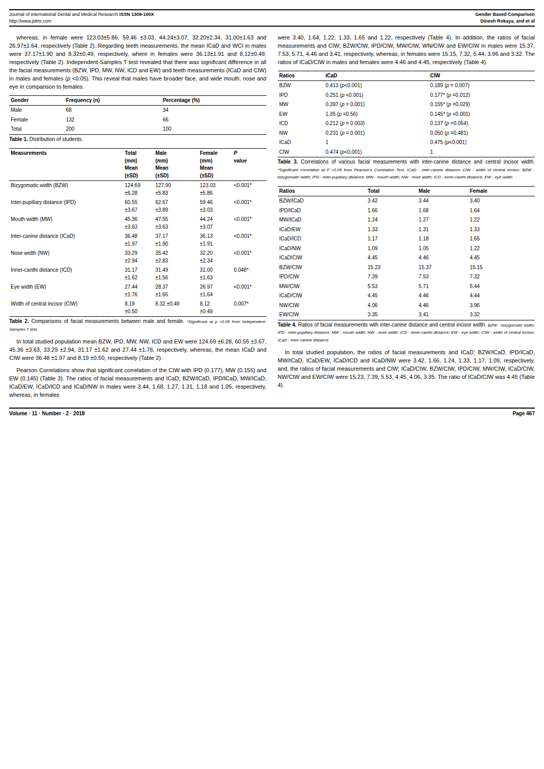Journal of International Dental and Medical Research ISSN 1309-100X
http://www.jidmr.com
Gender Based Comparison
Dinesh Rokaya, and et al
whereas, in female were 123.03±5.86, 59.46 ±3.03, 44.24±3.07, 32.20±2.34, 31.00±1.63 and 26.97±1.64, respectively (Table 2). Regarding teeth measurements, the mean ICaD and WCI in males were 37.17±1.90 and 8.32±0.49, respectively, where in females were 36.13±1.91 and 8.12±0.49, respectively (Table 2). Independent-Samples T test revealed that there was significant difference in all the facial measurements (BZW, IPD, MW, NW, ICD and EW) and teeth measurements (ICaD and CIW) in males and females (p <0.05). This reveal that males have broader face, and wide mouth, nose and eye in comparison to females.
| Gender | Frequency (n) | Percentage (%) |
| --- | --- | --- |
| Male | 68 | 34 |
| Female | 132 | 66 |
| Total | 200 | 100 |
Table 1. Distribution of students.
| Measurements | Total (mm) Mean (±SD) | Male (mm) Mean (±SD) | Female (mm) Mean (±SD) | P value |
| --- | --- | --- | --- | --- |
| Bizygomatic width (BZW) | 124.69 ±6.28 | 127.90 ±5.83 | 123.03 ±5.86 | <0.001* |
| Inter-pupillary distance (IPD) | 60.55 ±3.67 | 62.67 ±3.89 | 59.46 ±3.03 | <0.001* |
| Mouth width (MW) | 45.36 ±3.63 | 47.55 ±3.63 | 44.24 ±3.07 | <0.001* |
| Inter-canine distance (ICaD) | 36.48 ±1.97 | 37.17 ±1.90 | 36.13 ±1.91 | <0.001* |
| Nose width (NW) | 33.29 ±2.94 | 35.42 ±2.83 | 32.20 ±2.34 | <0.001* |
| Inner-canthi distance (ICD) | 31.17 ±1.62 | 31.49 ±1.56 | 31.00 ±1.63 | 0.048* |
| Eye width (EW) | 27.44 ±1.76 | 28.37 ±1.65 | 26.97 ±1.64 | <0.001* |
| Width of central incisor (CIW) | 8.19 ±0.50 | 8.32 ±0.49 | 8.12 ±0.49 | 0.007* |
Table 2. Comparisons of facial measurements between male and female. *Significant at p <0.05 from Independent-Samples T test.
In total studied population mean BZW, IPD, MW, NW, ICD and EW were 124.69 ±6.28, 60.55 ±3.67, 45.36 ±3.63, 33.29 ±2.94, 31.17 ±1.62 and 27.44 ±1.76, respectively, whereas, the mean ICaD and CIW were 36.48 ±1.97 and 8.19 ±0.50, respectively (Table 2).
Pearson Correlations show that significant correlation of the CIW with IPD (0.177), MW (0.155) and EW (0.145) (Table 3). The ratios of facial measurements and ICaD; BZW/ICaD, IPD/ICaD, MW/ICaD, ICaD/EW, ICaD/ICD and ICaD/NW in males were 3.44, 1.68, 1.27, 1.31, 1.18 and 1.05, respectively, whereas, in females
were 3.40, 1.64, 1.22, 1.33, 1.65 and 1.22, respectively (Table 4). In addition, the ratios of facial measurements and CIW; BZW/CIW, IPD/CIW, MW/CIW, WN/CIW and EW/CIW in males were 15.37, 7.53, 5.71, 4.46 and 3.41, respectively, whereas, in females were 15.15, 7.32, 5.44, 3.96 and 3.32. The ratios of ICaD/CIW in males and females were 4.46 and 4.45, respectively (Table 4).
| Ratios | ICaD | CIW |
| --- | --- | --- |
| BZW | 0.413 ( p <0.001) | 0.189 ( p = 0.007) |
| IPD | 0.251 ( p <0.001) | 0.177* ( p =0.012) |
| MW | 0.397 ( p = 0.001) | 0.155* ( p =0.029) |
| EW | 1.35 ( p =0.56) | 0.145* ( p <0.001) |
| ICD | 0.212 ( p = 0.003) | 0.137 ( p =0.054) |
| NW | 0.231 ( p = 0.001) | 0.050 ( p =0.481) |
| ICaD | 1 | 0.475 ( p <0.001) |
| CIW | 0.474 ( p <0.001) | 1 |
Table 3. Correlations of various facial measurements with inter-canine distance and central incisor width. *Significant correlation at P <0.05 from Pearson's Correlation Test. ICaD - inter-canine distance CIW - width of central incisor; BZW - bizygomatic width; IPD - inter-pupillary distance; MW - mouth width; NW - nose width; ICD - inner-canthi distance; EW - eye width;
| Ratios | Total | Male | Female |
| --- | --- | --- | --- |
| BZW/ICaD | 3.42 | 3.44 | 3.40 |
| IPD/ICaD | 1.66 | 1.68 | 1.64 |
| MW/ICaD | 1.24 | 1.27 | 1.22 |
| ICaD/EW | 1.33 | 1.31 | 1.33 |
| ICaD/ICD | 1.17 | 1.18 | 1.65 |
| ICaD/NW | 1.09 | 1.05 | 1.22 |
| ICaD/CIW | 4.45 | 4.46 | 4.45 |
| BZW/CIW | 15.23 | 15.37 | 15.15 |
| IPD/CIW | 7.39 | 7.53 | 7.32 |
| MW/CIW | 5.53 | 5.71 | 5.44 |
| ICaD/CIW | 4.45 | 4.46 | 4.44 |
| NW/CIW | 4.06 | 4.46 | 3.96 |
| EW/CIW | 3.35 | 3.41 | 3.32 |
Table 4. Ratios of facial measurements with inter-canine distance and central incisor width. BZW - bizygomatic width; IPD - inter-pupillary distance; MW - mouth width; NW - nose width; ICD - inner-canthi distance; EW - eye width; CIW - width of central incisor, ICaD - inter-canine distance.
In total studied population, the ratios of facial measurements and ICaD; BZW/ICaD, IPD/ICaD, MW/ICaD, ICaD/EW, ICaD/ICD and ICaD/NW were 3.42, 1.66, 1.24, 1.33, 1.17, 1.09, respectively, and, the ratios of facial measurements and CIW; ICaD/CIW, BZW/CIW, IPD/CIW, MW/CIW, ICaD/CIW, NW/CIW and EW/CIW were 15.23, 7.39, 5.53, 4.45, 4.06, 3.35. The ratio of ICaD/CIW was 4.45 (Table 4).
Volume · 11 · Number · 2 · 2018
Page 467